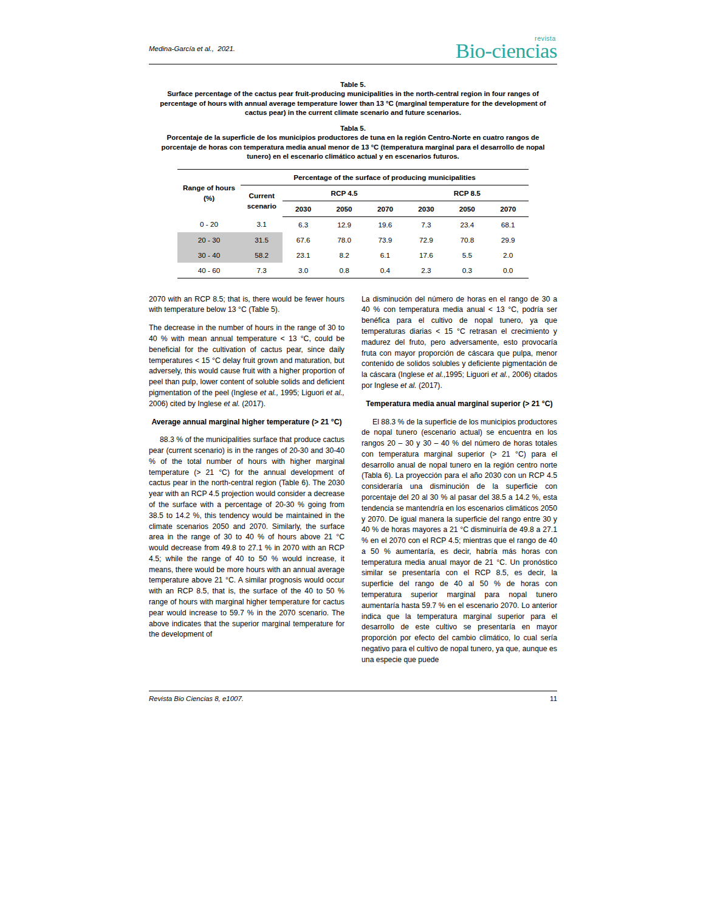Medina-García et al., 2021.
revista Bio-ciencias
Table 5.
Surface percentage of the cactus pear fruit-producing municipalities in the north-central region in four ranges of percentage of hours with annual average temperature lower than 13 °C (marginal temperature for the development of cactus pear) in the current climate scenario and future scenarios.
Tabla 5.
Porcentaje de la superficie de los municipios productores de tuna en la región Centro-Norte en cuatro rangos de porcentaje de horas con temperatura media anual menor de 13 °C (temperatura marginal para el desarrollo de nopal tunero) en el escenario climático actual y en escenarios futuros.
| Range of hours (%) | Percentage of the surface of producing municipalities |
| --- | --- |
| Current scenario | RCP 4.5 | RCP 8.5 |
| 2030 | 2050 | 2070 | 2030 | 2050 | 2070 |
| 0 - 20 | 3.1 | 6.3 | 12.9 | 19.6 | 7.3 | 23.4 | 68.1 |
| 20 - 30 | 31.5 | 67.6 | 78.0 | 73.9 | 72.9 | 70.8 | 29.9 |
| 30 - 40 | 58.2 | 23.1 | 8.2 | 6.1 | 17.6 | 5.5 | 2.0 |
| 40 - 60 | 7.3 | 3.0 | 0.8 | 0.4 | 2.3 | 0.3 | 0.0 |
2070 with an RCP 8.5; that is, there would be fewer hours with temperature below 13 °C (Table 5).
The decrease in the number of hours in the range of 30 to 40 % with mean annual temperature < 13 °C, could be beneficial for the cultivation of cactus pear, since daily temperatures < 15 °C delay fruit grown and maturation, but adversely, this would cause fruit with a higher proportion of peel than pulp, lower content of soluble solids and deficient pigmentation of the peel (Inglese et al., 1995; Liguori et al., 2006) cited by Inglese et al. (2017).
Average annual marginal higher temperature (> 21 °C)
88.3 % of the municipalities surface that produce cactus pear (current scenario) is in the ranges of 20-30 and 30-40 % of the total number of hours with higher marginal temperature (> 21 °C) for the annual development of cactus pear in the north-central region (Table 6). The 2030 year with an RCP 4.5 projection would consider a decrease of the surface with a percentage of 20-30 % going from 38.5 to 14.2 %, this tendency would be maintained in the climate scenarios 2050 and 2070. Similarly, the surface area in the range of 30 to 40 % of hours above 21 °C would decrease from 49.8 to 27.1 % in 2070 with an RCP 4.5; while the range of 40 to 50 % would increase, it means, there would be more hours with an annual average temperature above 21 °C. A similar prognosis would occur with an RCP 8.5, that is, the surface of the 40 to 50 % range of hours with marginal higher temperature for cactus pear would increase to 59.7 % in the 2070 scenario. The above indicates that the superior marginal temperature for the development of
La disminución del número de horas en el rango de 30 a 40 % con temperatura media anual < 13 °C, podría ser benéfica para el cultivo de nopal tunero, ya que temperaturas diarias < 15 °C retrasan el crecimiento y madurez del fruto, pero adversamente, esto provocaría fruta con mayor proporción de cáscara que pulpa, menor contenido de solidos solubles y deficiente pigmentación de la cáscara (Inglese et al.,1995; Liguori et al., 2006) citados por Inglese et al. (2017).
Temperatura media anual marginal superior (> 21 °C)
El 88.3 % de la superficie de los municipios productores de nopal tunero (escenario actual) se encuentra en los rangos 20 – 30 y 30 – 40 % del número de horas totales con temperatura marginal superior (> 21 °C) para el desarrollo anual de nopal tunero en la región centro norte (Tabla 6). La proyección para el año 2030 con un RCP 4.5 consideraría una disminución de la superficie con porcentaje del 20 al 30 % al pasar del 38.5 a 14.2 %, esta tendencia se mantendría en los escenarios climáticos 2050 y 2070. De igual manera la superficie del rango entre 30 y 40 % de horas mayores a 21 °C disminuiría de 49.8 a 27.1 % en el 2070 con el RCP 4.5; mientras que el rango de 40 a 50 % aumentaría, es decir, habría más horas con temperatura media anual mayor de 21 °C. Un pronóstico similar se presentaría con el RCP 8.5, es decir, la superficie del rango de 40 al 50 % de horas con temperatura superior marginal para nopal tunero aumentaría hasta 59.7 % en el escenario 2070. Lo anterior indica que la temperatura marginal superior para el desarrollo de este cultivo se presentaría en mayor proporción por efecto del cambio climático, lo cual sería negativo para el cultivo de nopal tunero, ya que, aunque es una especie que puede
Revista Bio Ciencias 8, e1007.
11